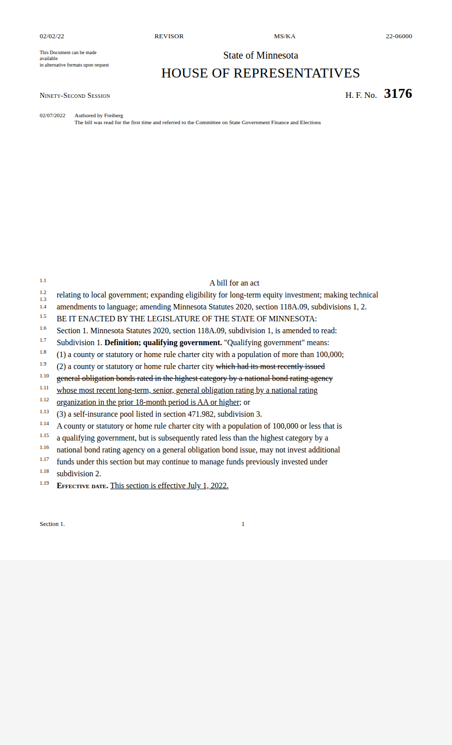02/02/22 REVISOR MS/KA 22-06000
This Document can be made available
in alternative formats upon request
State of Minnesota
HOUSE OF REPRESENTATIVES
Ninety-Second Session H. F. No. 3176
02/07/2022 Authored by Freiberg The bill was read for the first time and referred to the Committee on State Government Finance and Elections
| 1.1 | A bill for an act |
| 1.2 1.3 1.4 | relating to local government; expanding eligibility for long-term equity investment; making technical amendments to language; amending Minnesota Statutes 2020, section 118A.09, subdivisions 1, 2. |
| 1.5 | BE IT ENACTED BY THE LEGISLATURE OF THE STATE OF MINNESOTA: |
| 1.6 | Section 1. Minnesota Statutes 2020, section 118A.09, subdivision 1, is amended to read: |
| 1.7 | Subdivision 1. Definition; qualifying government. "Qualifying government" means: |
| 1.8 | (1) a county or statutory or home rule charter city with a population of more than 100,000; |
| 1.9 | (2) a county or statutory or home rule charter city which had its most recently issued |
| 1.10 | general obligation bonds rated in the highest category by a national bond rating agency |
| 1.11 | whose most recent long-term, senior, general obligation rating by a national rating |
| 1.12 | organization in the prior 18-month period is AA or higher ; or |
| 1.13 | (3) a self-insurance pool listed in section 471.982, subdivision 3. |
| 1.14 | A county or statutory or home rule charter city with a population of 100,000 or less that is |
| 1.15 | a qualifying government, but is subsequently rated less than the highest category by a |
| 1.16 | national bond rating agency on a general obligation bond issue, may not invest additional |
| 1.17 | funds under this section but may continue to manage funds previously invested under |
| 1.18 | subdivision 2. |
| 1.19 | Effective date. This section is effective July 1, 2022. |
Section 1. 1